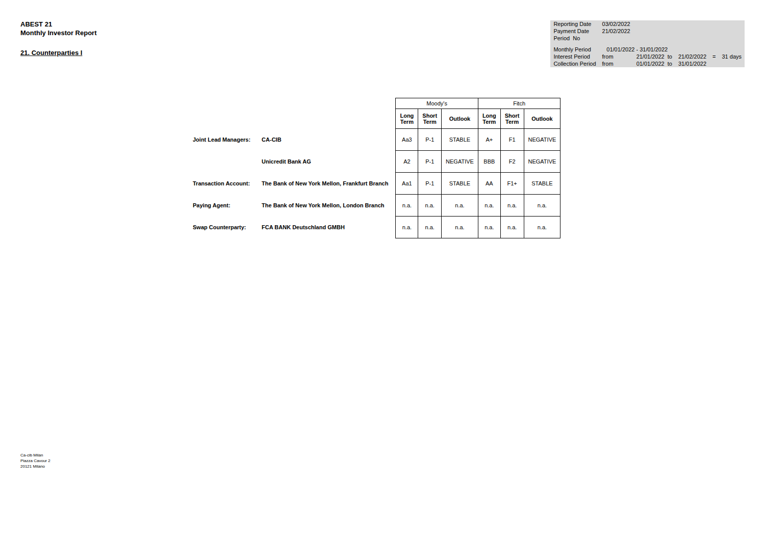ABEST 21
Monthly Investor Report
21. Counterparties I
| Reporting Date | 03/02/2022 | | | |
| Payment Date | 21/02/2022 | | | |
| Period No | | | | |
| Monthly Period | 01/01/2022 - 31/01/2022 | | |
| Interest Period | from | 21/01/2022 to | 21/02/2022 | = | 31 days |
| Collection Period | from | 01/01/2022 to | 31/01/2022 | | |
| | | Moody's | Fitch |
| | | Long Term | Short Term | Outlook | Long Term | Short Term | Outlook |
| Joint Lead Managers: | CA-CIB | Aa3 | P-1 | STABLE | A+ | F1 | NEGATIVE |
| | Unicredit Bank AG | A2 | P-1 | NEGATIVE | BBB | F2 | NEGATIVE |
| Transaction Account: | The Bank of New York Mellon, Frankfurt Branch | Aa1 | P-1 | STABLE | AA | F1+ | STABLE |
| Paying Agent: | The Bank of New York Mellon, London Branch | n.a. | n.a. | n.a. | n.a. | n.a. | n.a. |
| Swap Counterparty: | FCA BANK Deutschland GMBH | n.a. | n.a. | n.a. | n.a. | n.a. | n.a. |
Ca-cib Milan
Piazza Cavour 2
20121 Milano